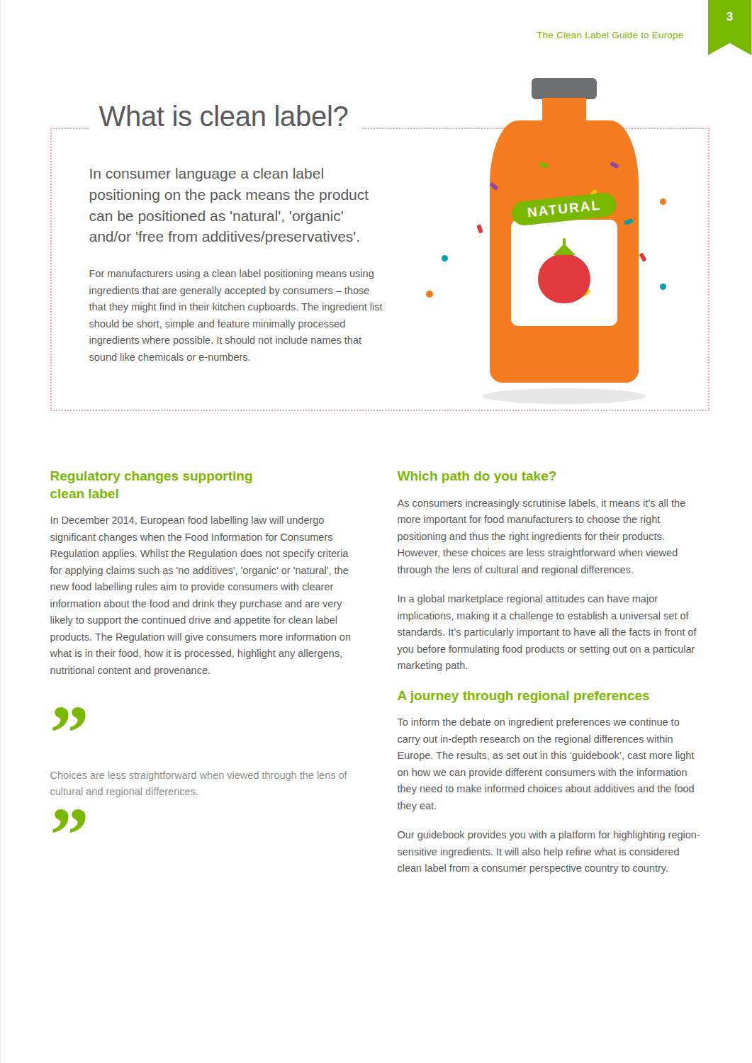The Clean Label Guide to Europe
3
What is clean label?
In consumer language a clean label positioning on the pack means the product can be positioned as 'natural', 'organic' and/or 'free from additives/preservatives'.
For manufacturers using a clean label positioning means using ingredients that are generally accepted by consumers – those that they might find in their kitchen cupboards. The ingredient list should be short, simple and feature minimally processed ingredients where possible. It should not include names that sound like chemicals or e-numbers.
NATURAL
Regulatory changes supporting
clean label
In December 2014, European food labelling law will undergo significant changes when the Food Information for Consumers Regulation applies. Whilst the Regulation does not specify criteria for applying claims such as 'no additives', 'organic' or 'natural', the new food labelling rules aim to provide consumers with clearer information about the food and drink they purchase and are very likely to support the continued drive and appetite for clean label products. The Regulation will give consumers more information on what is in their food, how it is processed, highlight any allergens, nutritional content and provenance.
”
Choices are less straightforward when viewed through the lens of cultural and regional differences.
”
Which path do you take?
As consumers increasingly scrutinise labels, it means it’s all the more important for food manufacturers to choose the right positioning and thus the right ingredients for their products. However, these choices are less straightforward when viewed through the lens of cultural and regional differences.
In a global marketplace regional attitudes can have major implications, making it a challenge to establish a universal set of standards. It’s particularly important to have all the facts in front of you before formulating food products or setting out on a particular marketing path.
A journey through regional preferences
To inform the debate on ingredient preferences we continue to carry out in-depth research on the regional differences within Europe. The results, as set out in this ‘guidebook’, cast more light on how we can provide different consumers with the information they need to make informed choices about additives and the food they eat.
Our guidebook provides you with a platform for highlighting region-sensitive ingredients. It will also help refine what is considered clean label from a consumer perspective country to country.